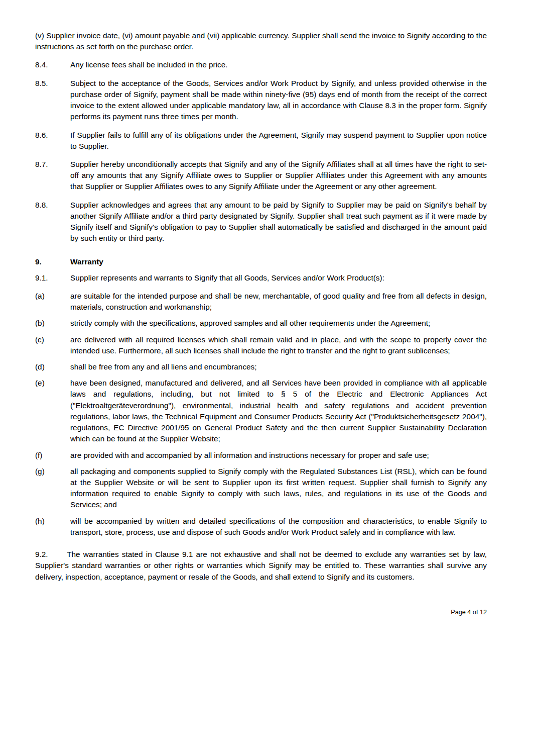(v) Supplier invoice date, (vi) amount payable and (vii) applicable currency. Supplier shall send the invoice to Signify according to the instructions as set forth on the purchase order.
8.4.
Any license fees shall be included in the price.
8.5.
Subject to the acceptance of the Goods, Services and/or Work Product by Signify, and unless provided otherwise in the purchase order of Signify, payment shall be made within ninety-five (95) days end of month from the receipt of the correct invoice to the extent allowed under applicable mandatory law, all in accordance with Clause 8.3 in the proper form. Signify performs its payment runs three times per month.
8.6.
If Supplier fails to fulfill any of its obligations under the Agreement, Signify may suspend payment to Supplier upon notice to Supplier.
8.7.
Supplier hereby unconditionally accepts that Signify and any of the Signify Affiliates shall at all times have the right to set-off any amounts that any Signify Affiliate owes to Supplier or Supplier Affiliates under this Agreement with any amounts that Supplier or Supplier Affiliates owes to any Signify Affiliate under the Agreement or any other agreement.
8.8.
Supplier acknowledges and agrees that any amount to be paid by Signify to Supplier may be paid on Signify's behalf by another Signify Affiliate and/or a third party designated by Signify. Supplier shall treat such payment as if it were made by Signify itself and Signify's obligation to pay to Supplier shall automatically be satisfied and discharged in the amount paid by such entity or third party.
9.
Warranty
9.1.
Supplier represents and warrants to Signify that all Goods, Services and/or Work Product(s):
(a)
are suitable for the intended purpose and shall be new, merchantable, of good quality and free from all defects in design, materials, construction and workmanship;
(b)
strictly comply with the specifications, approved samples and all other requirements under the Agreement;
(c)
are delivered with all required licenses which shall remain valid and in place, and with the scope to properly cover the intended use. Furthermore, all such licenses shall include the right to transfer and the right to grant sublicenses;
(d)
shall be free from any and all liens and encumbrances;
(e)
have been designed, manufactured and delivered, and all Services have been provided in compliance with all applicable laws and regulations, including, but not limited to § 5 of the Electric and Electronic Appliances Act ("Elektroaltgeräteverordnung"), environmental, industrial health and safety regulations and accident prevention regulations, labor laws, the Technical Equipment and Consumer Products Security Act ("Produktsicherheitsgesetz 2004"), regulations, EC Directive 2001/95 on General Product Safety and the then current Supplier Sustainability Declaration which can be found at the Supplier Website;
(f)
are provided with and accompanied by all information and instructions necessary for proper and safe use;
(g)
all packaging and components supplied to Signify comply with the Regulated Substances List (RSL), which can be found at the Supplier Website or will be sent to Supplier upon its first written request. Supplier shall furnish to Signify any information required to enable Signify to comply with such laws, rules, and regulations in its use of the Goods and Services; and
(h)
will be accompanied by written and detailed specifications of the composition and characteristics, to enable Signify to transport, store, process, use and dispose of such Goods and/or Work Product safely and in compliance with law.
9.2. The warranties stated in Clause 9.1 are not exhaustive and shall not be deemed to exclude any warranties set by law, Supplier's standard warranties or other rights or warranties which Signify may be entitled to. These warranties shall survive any delivery, inspection, acceptance, payment or resale of the Goods, and shall extend to Signify and its customers.
Page 4 of 12